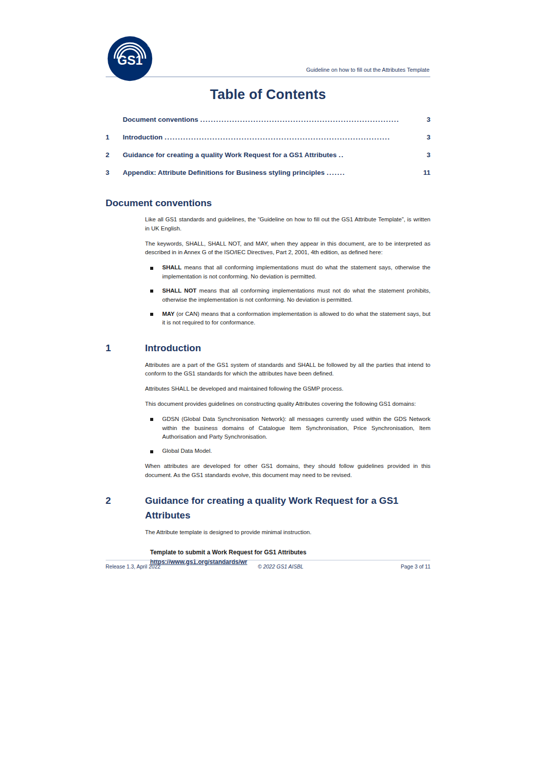GS1 ®
Guideline on how to fill out the Attributes Template
Table of Contents
Document conventions ........................................................................... 3
1 Introduction ..................................................................................... 3
2 Guidance for creating a quality Work Request for a GS1 Attributes .. 3
3 Appendix: Attribute Definitions for Business styling principles ....... 11
Document conventions
Like all GS1 standards and guidelines, the “Guideline on how to fill out the GS1 Attribute Template”, is written in UK English.
The keywords, SHALL, SHALL NOT, and MAY, when they appear in this document, are to be interpreted as described in in Annex G of the ISO/IEC Directives, Part 2, 2001, 4th edition, as defined here:
SHALL means that all conforming implementations must do what the statement says, otherwise the implementation is not conforming. No deviation is permitted.
SHALL NOT means that all conforming implementations must not do what the statement prohibits, otherwise the implementation is not conforming. No deviation is permitted.
MAY (or CAN) means that a conformation implementation is allowed to do what the statement says, but it is not required to for conformance.
1 Introduction
Attributes are a part of the GS1 system of standards and SHALL be followed by all the parties that intend to conform to the GS1 standards for which the attributes have been defined.
Attributes SHALL be developed and maintained following the GSMP process.
This document provides guidelines on constructing quality Attributes covering the following GS1 domains:
GDSN (Global Data Synchronisation Network): all messages currently used within the GDS Network within the business domains of Catalogue Item Synchronisation, Price Synchronisation, Item Authorisation and Party Synchronisation.
Global Data Model.
When attributes are developed for other GS1 domains, they should follow guidelines provided in this document. As the GS1 standards evolve, this document may need to be revised.
2 Guidance for creating a quality Work Request for a GS1 Attributes
The Attribute template is designed to provide minimal instruction.
Template to submit a Work Request for GS1 Attributes
https://www.gs1.org/standards/wr
Release 1.3, April 2022 © 2022 GS1 AISBL Page 3 of 11